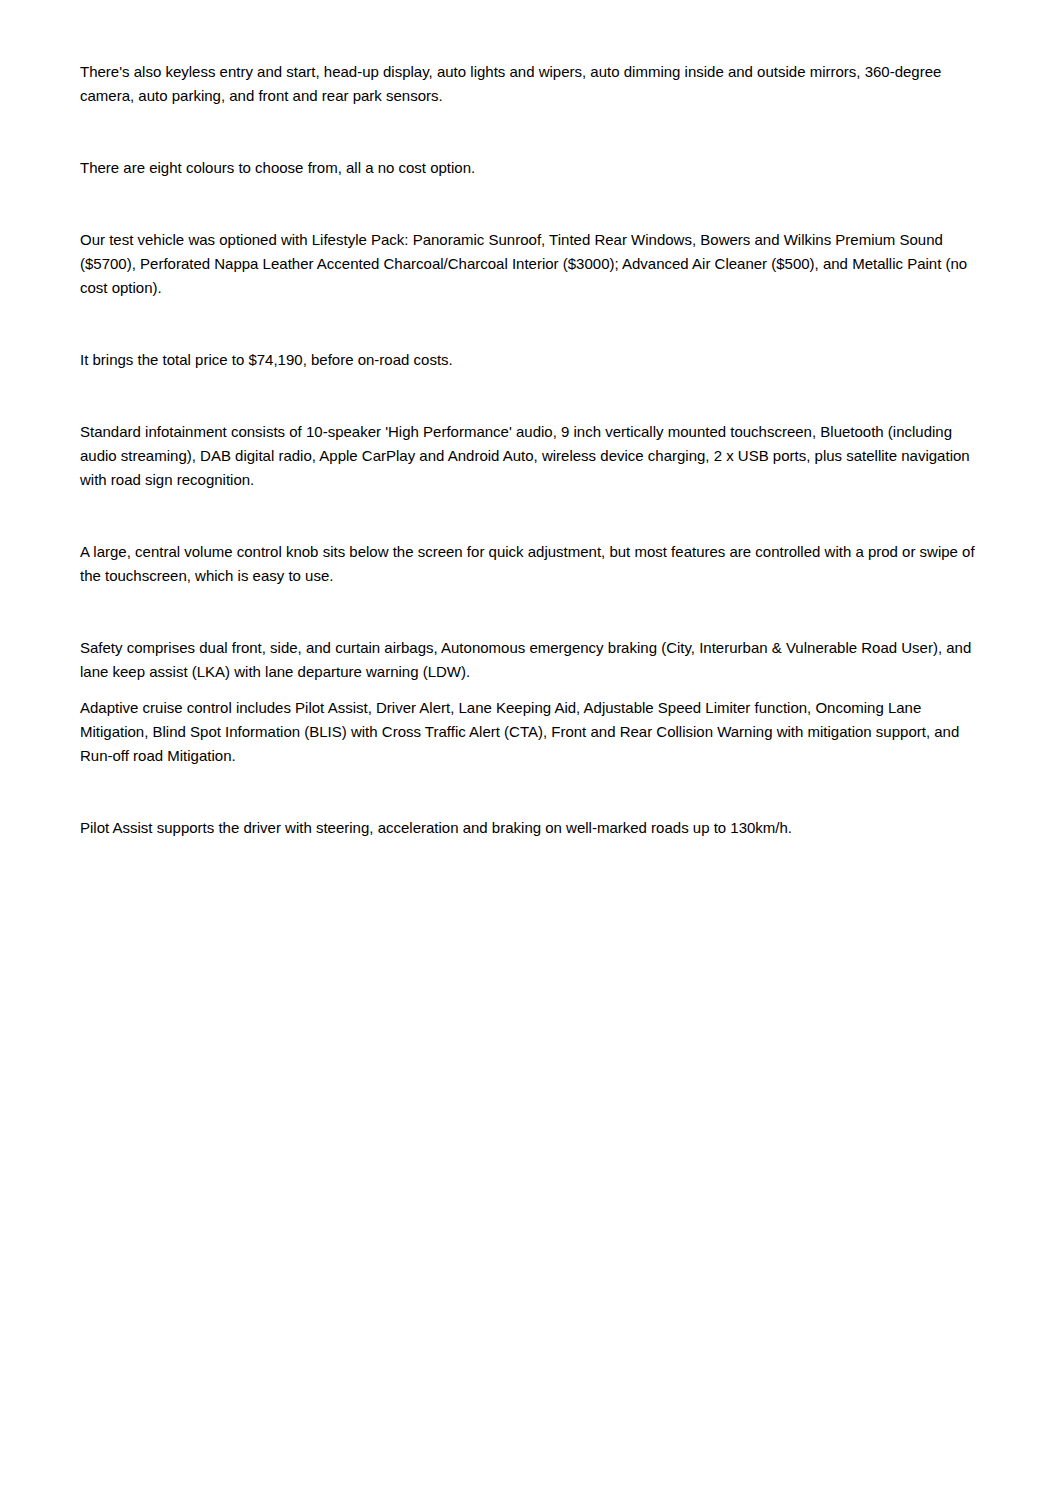There's also keyless entry and start, head-up display, auto lights and wipers, auto dimming inside and outside mirrors, 360-degree camera, auto parking, and front and rear park sensors.
There are eight colours to choose from, all a no cost option.
Our test vehicle was optioned with Lifestyle Pack: Panoramic Sunroof, Tinted Rear Windows, Bowers and Wilkins Premium Sound ($5700), Perforated Nappa Leather Accented Charcoal/Charcoal Interior ($3000); Advanced Air Cleaner ($500), and Metallic Paint (no cost option).
It brings the total price to $74,190, before on-road costs.
Standard infotainment consists of 10-speaker 'High Performance' audio, 9 inch vertically mounted touchscreen, Bluetooth (including audio streaming), DAB digital radio, Apple CarPlay and Android Auto, wireless device charging, 2 x USB ports, plus satellite navigation with road sign recognition.
A large, central volume control knob sits below the screen for quick adjustment, but most features are controlled with a prod or swipe of the touchscreen, which is easy to use.
Safety comprises dual front, side, and curtain airbags, Autonomous emergency braking (City, Interurban & Vulnerable Road User), and lane keep assist (LKA) with lane departure warning (LDW).
Adaptive cruise control includes Pilot Assist, Driver Alert, Lane Keeping Aid, Adjustable Speed Limiter function, Oncoming Lane Mitigation, Blind Spot Information (BLIS) with Cross Traffic Alert (CTA), Front and Rear Collision Warning with mitigation support, and Run-off road Mitigation.
Pilot Assist supports the driver with steering, acceleration and braking on well-marked roads up to 130km/h.